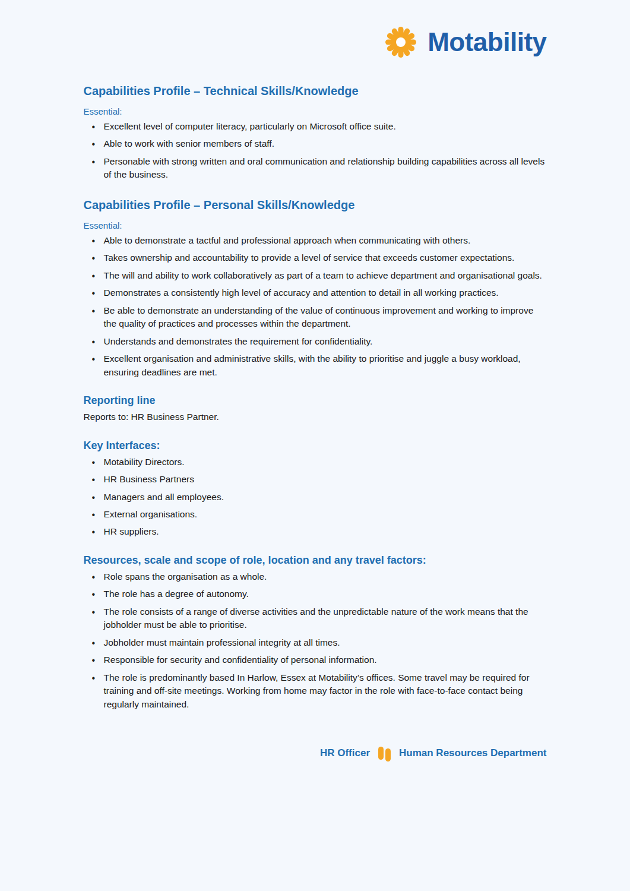Motability
Capabilities Profile – Technical Skills/Knowledge
Essential:
Excellent level of computer literacy, particularly on Microsoft office suite.
Able to work with senior members of staff.
Personable with strong written and oral communication and relationship building capabilities across all levels of the business.
Capabilities Profile – Personal Skills/Knowledge
Essential:
Able to demonstrate a tactful and professional approach when communicating with others.
Takes ownership and accountability to provide a level of service that exceeds customer expectations.
The will and ability to work collaboratively as part of a team to achieve department and organisational goals.
Demonstrates a consistently high level of accuracy and attention to detail in all working practices.
Be able to demonstrate an understanding of the value of continuous improvement and working to improve the quality of practices and processes within the department.
Understands and demonstrates the requirement for confidentiality.
Excellent organisation and administrative skills, with the ability to prioritise and juggle a busy workload, ensuring deadlines are met.
Reporting line
Reports to: HR Business Partner.
Key Interfaces:
Motability Directors.
HR Business Partners
Managers and all employees.
External organisations.
HR suppliers.
Resources, scale and scope of role, location and any travel factors:
Role spans the organisation as a whole.
The role has a degree of autonomy.
The role consists of a range of diverse activities and the unpredictable nature of the work means that the jobholder must be able to prioritise.
Jobholder must maintain professional integrity at all times.
Responsible for security and confidentiality of personal information.
The role is predominantly based In Harlow, Essex at Motability’s offices. Some travel may be required for training and off-site meetings. Working from home may factor in the role with face-to-face contact being regularly maintained.
HR Officer Human Resources Department